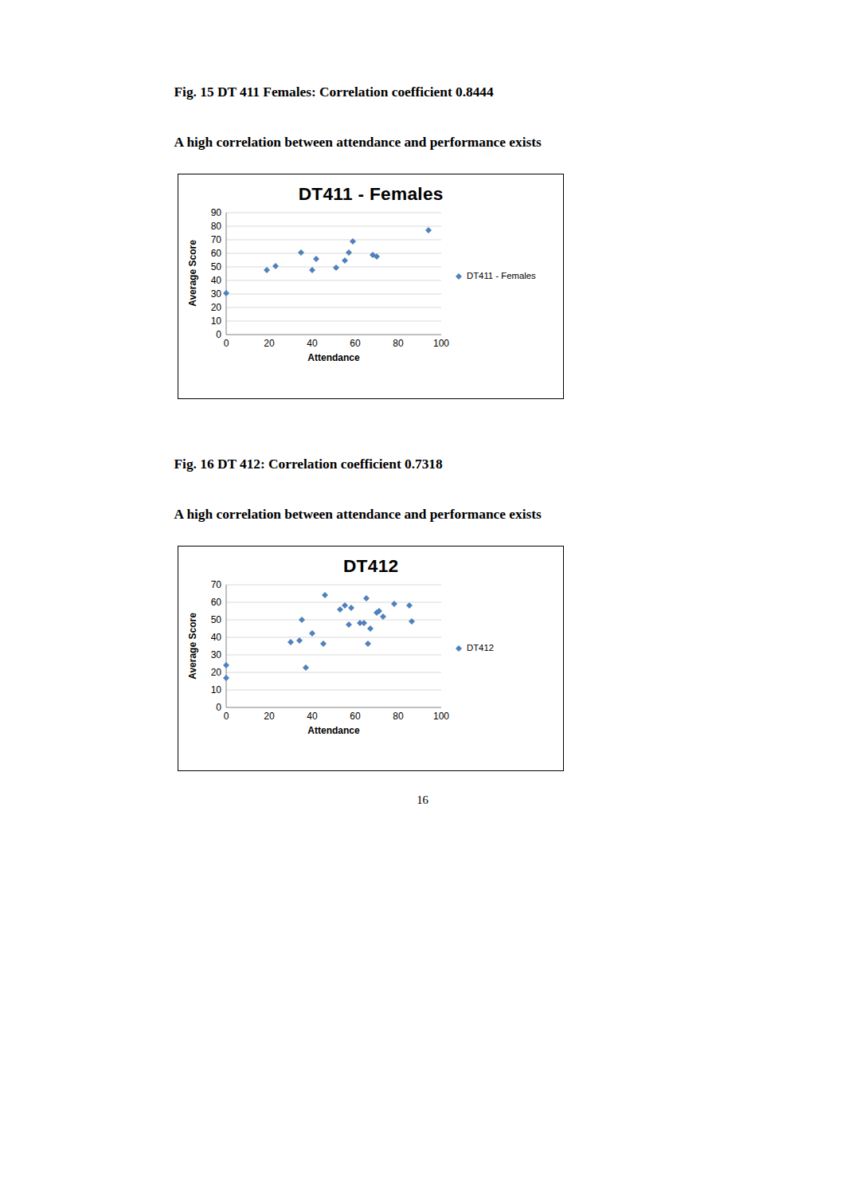Fig. 15 DT 411 Females: Correlation coefficient 0.8444
A high correlation between attendance and performance exists
DT411 - Females
90 80 70 60 50 40 30 20 10 0 0 20 40 60 80 100 Attendance Average Score DT411 - Females
Fig. 16 DT 412: Correlation coefficient 0.7318
A high correlation between attendance and performance exists
DT412
70 60 50 40 30 20 10 0 0 20 40 60 80 100 Attendance Average Score DT412
16